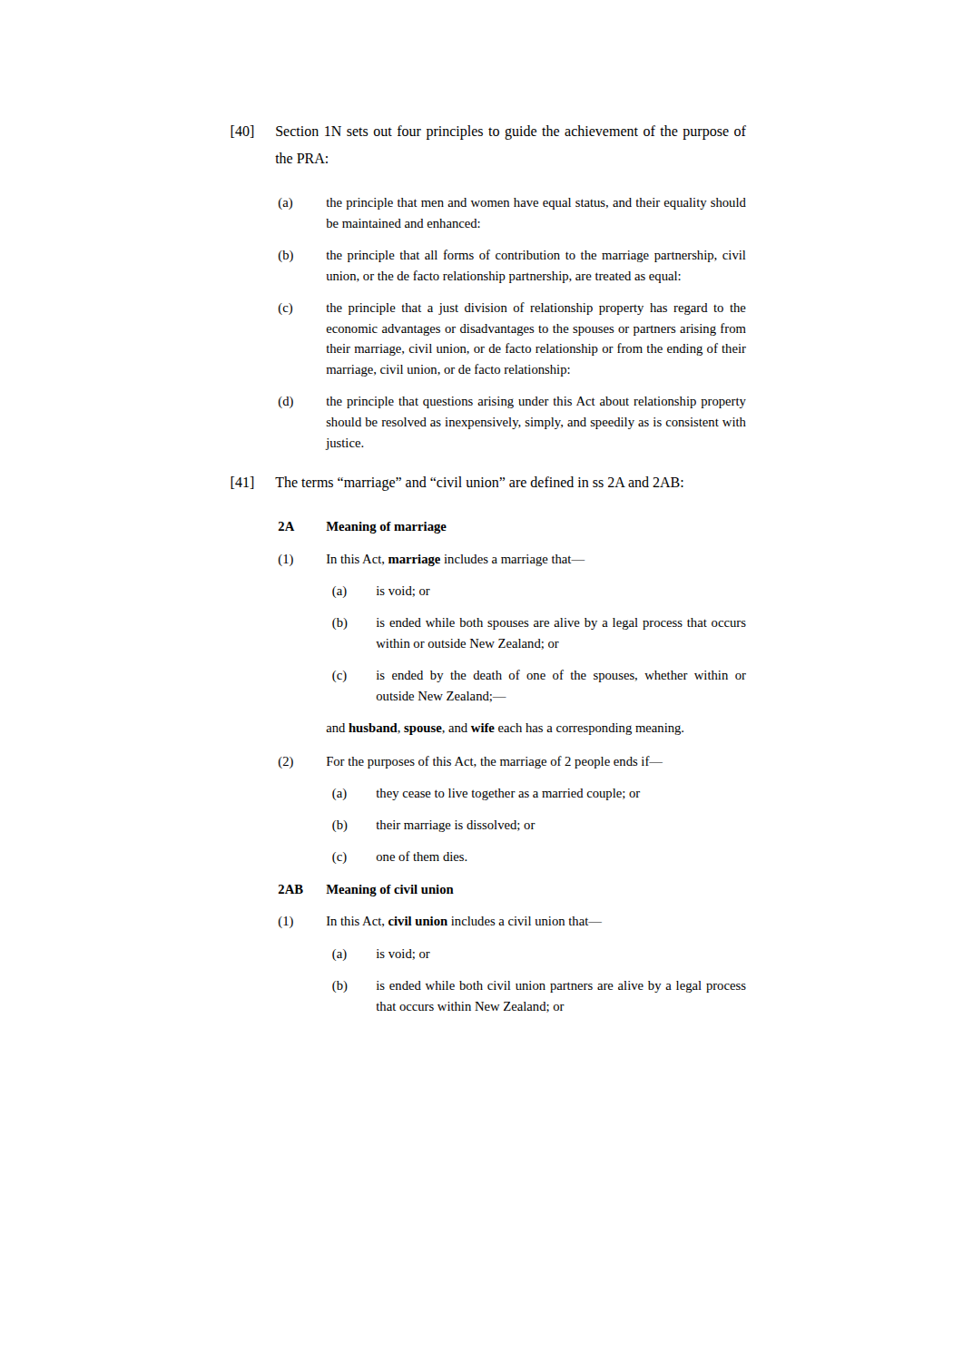[40]
Section 1N sets out four principles to guide the achievement of the purpose of the PRA:
(a)
the principle that men and women have equal status, and their equality should be maintained and enhanced:
(b)
the principle that all forms of contribution to the marriage partnership, civil union, or the de facto relationship partnership, are treated as equal:
(c)
the principle that a just division of relationship property has regard to the economic advantages or disadvantages to the spouses or partners arising from their marriage, civil union, or de facto relationship or from the ending of their marriage, civil union, or de facto relationship:
(d)
the principle that questions arising under this Act about relationship property should be resolved as inexpensively, simply, and speedily as is consistent with justice.
[41]
The terms “marriage” and “civil union” are defined in ss 2A and 2AB:
2A
Meaning of marriage
(1)
In this Act, marriage includes a marriage that—
(a)
is void; or
(b)
is ended while both spouses are alive by a legal process that occurs within or outside New Zealand; or
(c)
is ended by the death of one of the spouses, whether within or outside New Zealand;—
and husband, spouse, and wife each has a corresponding meaning.
(2)
For the purposes of this Act, the marriage of 2 people ends if—
(a)
they cease to live together as a married couple; or
(b)
their marriage is dissolved; or
(c)
one of them dies.
2AB
Meaning of civil union
(1)
In this Act, civil union includes a civil union that—
(a)
is void; or
(b)
is ended while both civil union partners are alive by a legal process that occurs within New Zealand; or